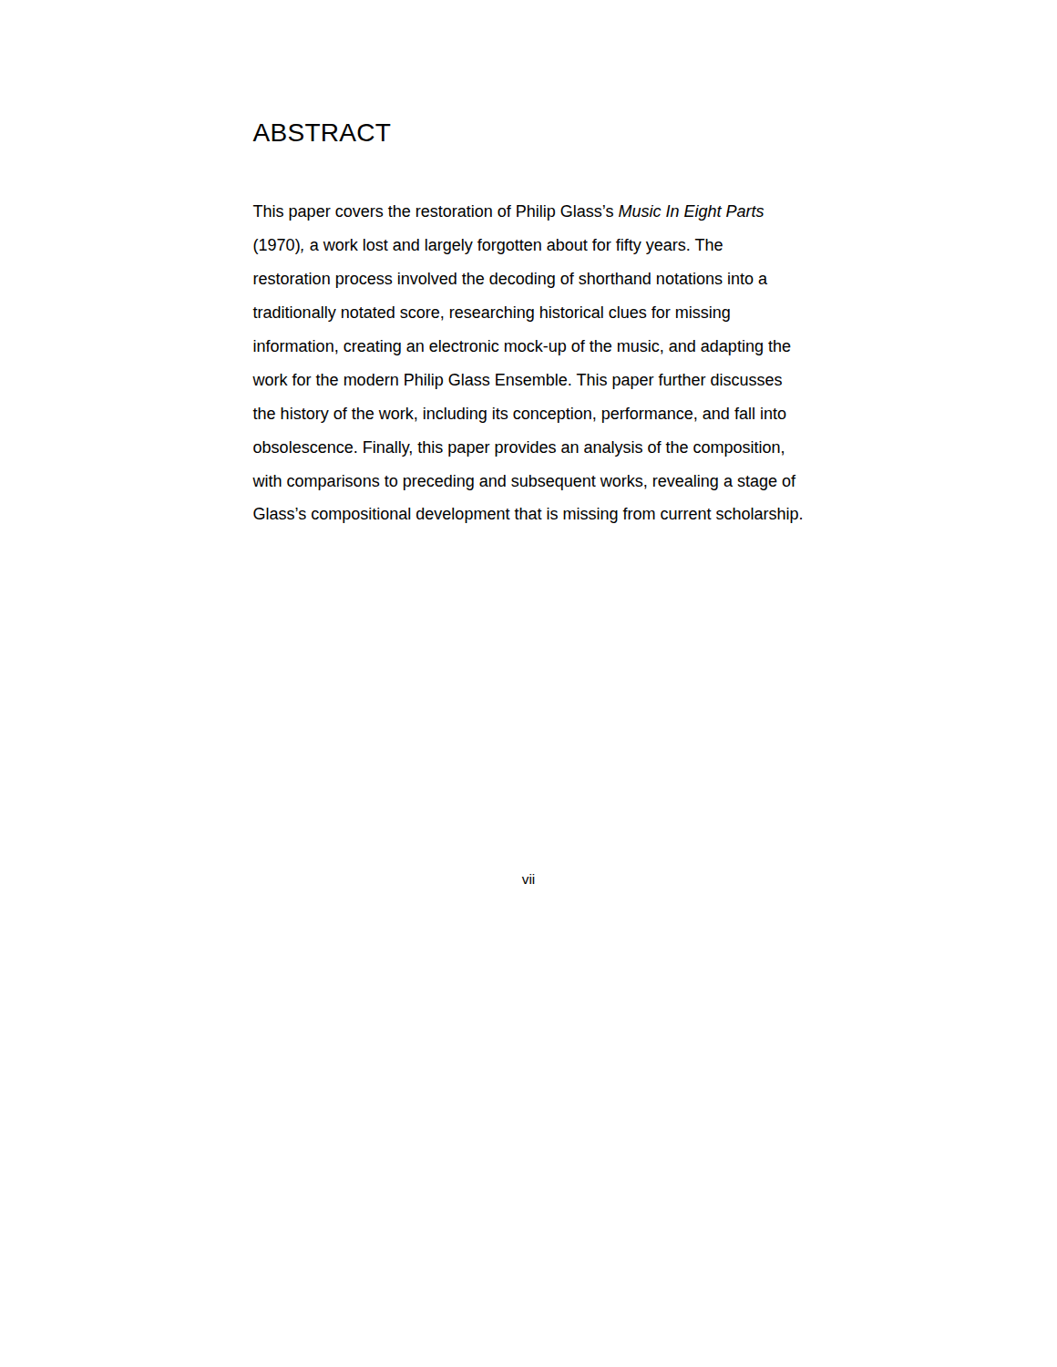ABSTRACT
This paper covers the restoration of Philip Glass’s Music In Eight Parts (1970), a work lost and largely forgotten about for fifty years. The restoration process involved the decoding of shorthand notations into a traditionally notated score, researching historical clues for missing information, creating an electronic mock-up of the music, and adapting the work for the modern Philip Glass Ensemble. This paper further discusses the history of the work, including its conception, performance, and fall into obsolescence. Finally, this paper provides an analysis of the composition, with comparisons to preceding and subsequent works, revealing a stage of Glass’s compositional development that is missing from current scholarship.
vii